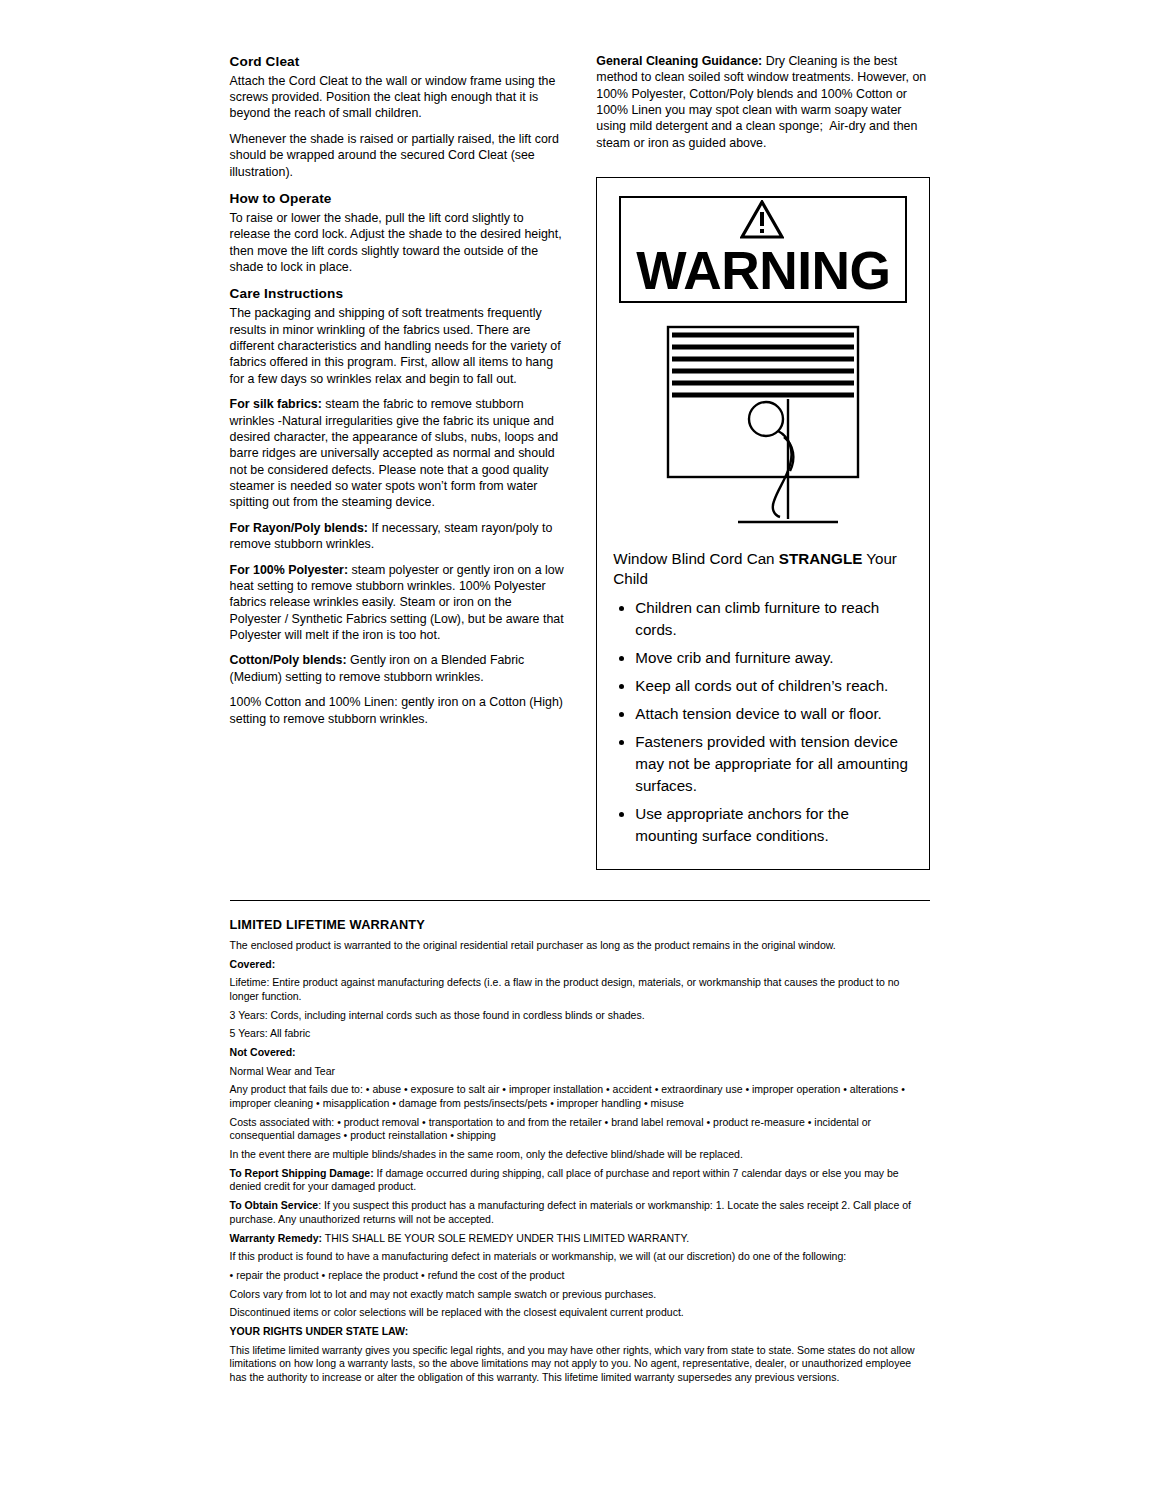Cord Cleat
Attach the Cord Cleat to the wall or window frame using the screws provided. Position the cleat high enough that it is beyond the reach of small children.
Whenever the shade is raised or partially raised, the lift cord should be wrapped around the secured Cord Cleat (see illustration).
How to Operate
To raise or lower the shade, pull the lift cord slightly to release the cord lock. Adjust the shade to the desired height, then move the lift cords slightly toward the outside of the shade to lock in place.
Care Instructions
The packaging and shipping of soft treatments frequently results in minor wrinkling of the fabrics used. There are different characteristics and handling needs for the variety of fabrics offered in this program. First, allow all items to hang for a few days so wrinkles relax and begin to fall out.
For silk fabrics: steam the fabric to remove stubborn wrinkles -Natural irregularities give the fabric its unique and desired character, the appearance of slubs, nubs, loops and barre ridges are universally accepted as normal and should not be considered defects. Please note that a good quality steamer is needed so water spots won’t form from water spitting out from the steaming device.
For Rayon/Poly blends: If necessary, steam rayon/poly to remove stubborn wrinkles.
For 100% Polyester: steam polyester or gently iron on a low heat setting to remove stubborn wrinkles. 100% Polyester fabrics release wrinkles easily. Steam or iron on the Polyester / Synthetic Fabrics setting (Low), but be aware that Polyester will melt if the iron is too hot.
Cotton/Poly blends: Gently iron on a Blended Fabric (Medium) setting to remove stubborn wrinkles.
100% Cotton and 100% Linen: gently iron on a Cotton (High) setting to remove stubborn wrinkles.
General Cleaning Guidance: Dry Cleaning is the best method to clean soiled soft window treatments. However, on 100% Polyester, Cotton/Poly blends and 100% Cotton or 100% Linen you may spot clean with warm soapy water using mild detergent and a clean sponge; Air-dry and then steam or iron as guided above.
WARNING
Window Blind Cord Can STRANGLE Your Child
Children can climb furniture to reach cords.
Move crib and furniture away.
Keep all cords out of children’s reach.
Attach tension device to wall or floor.
Fasteners provided with tension device may not be appropriate for all amounting surfaces.
Use appropriate anchors for the mounting surface conditions.
LIMITED LIFETIME WARRANTY
The enclosed product is warranted to the original residential retail purchaser as long as the product remains in the original window.
Covered:
Lifetime: Entire product against manufacturing defects (i.e. a flaw in the product design, materials, or workmanship that causes the product to no longer function.
3 Years: Cords, including internal cords such as those found in cordless blinds or shades.
5 Years: All fabric
Not Covered:
Normal Wear and Tear
Any product that fails due to: • abuse • exposure to salt air • improper installation • accident • extraordinary use • improper operation • alterations • improper cleaning • misapplication • damage from pests/insects/pets • improper handling • misuse
Costs associated with: • product removal • transportation to and from the retailer • brand label removal • product re-measure • incidental or consequential damages • product reinstallation • shipping
In the event there are multiple blinds/shades in the same room, only the defective blind/shade will be replaced.
To Report Shipping Damage: If damage occurred during shipping, call place of purchase and report within 7 calendar days or else you may be denied credit for your damaged product.
To Obtain Service: If you suspect this product has a manufacturing defect in materials or workmanship: 1. Locate the sales receipt 2. Call place of purchase. Any unauthorized returns will not be accepted.
Warranty Remedy: THIS SHALL BE YOUR SOLE REMEDY UNDER THIS LIMITED WARRANTY.
If this product is found to have a manufacturing defect in materials or workmanship, we will (at our discretion) do one of the following:
• repair the product • replace the product • refund the cost of the product
Colors vary from lot to lot and may not exactly match sample swatch or previous purchases.
Discontinued items or color selections will be replaced with the closest equivalent current product.
YOUR RIGHTS UNDER STATE LAW:
This lifetime limited warranty gives you specific legal rights, and you may have other rights, which vary from state to state. Some states do not allow limitations on how long a warranty lasts, so the above limitations may not apply to you. No agent, representative, dealer, or unauthorized employee has the authority to increase or alter the obligation of this warranty. This lifetime limited warranty supersedes any previous versions.